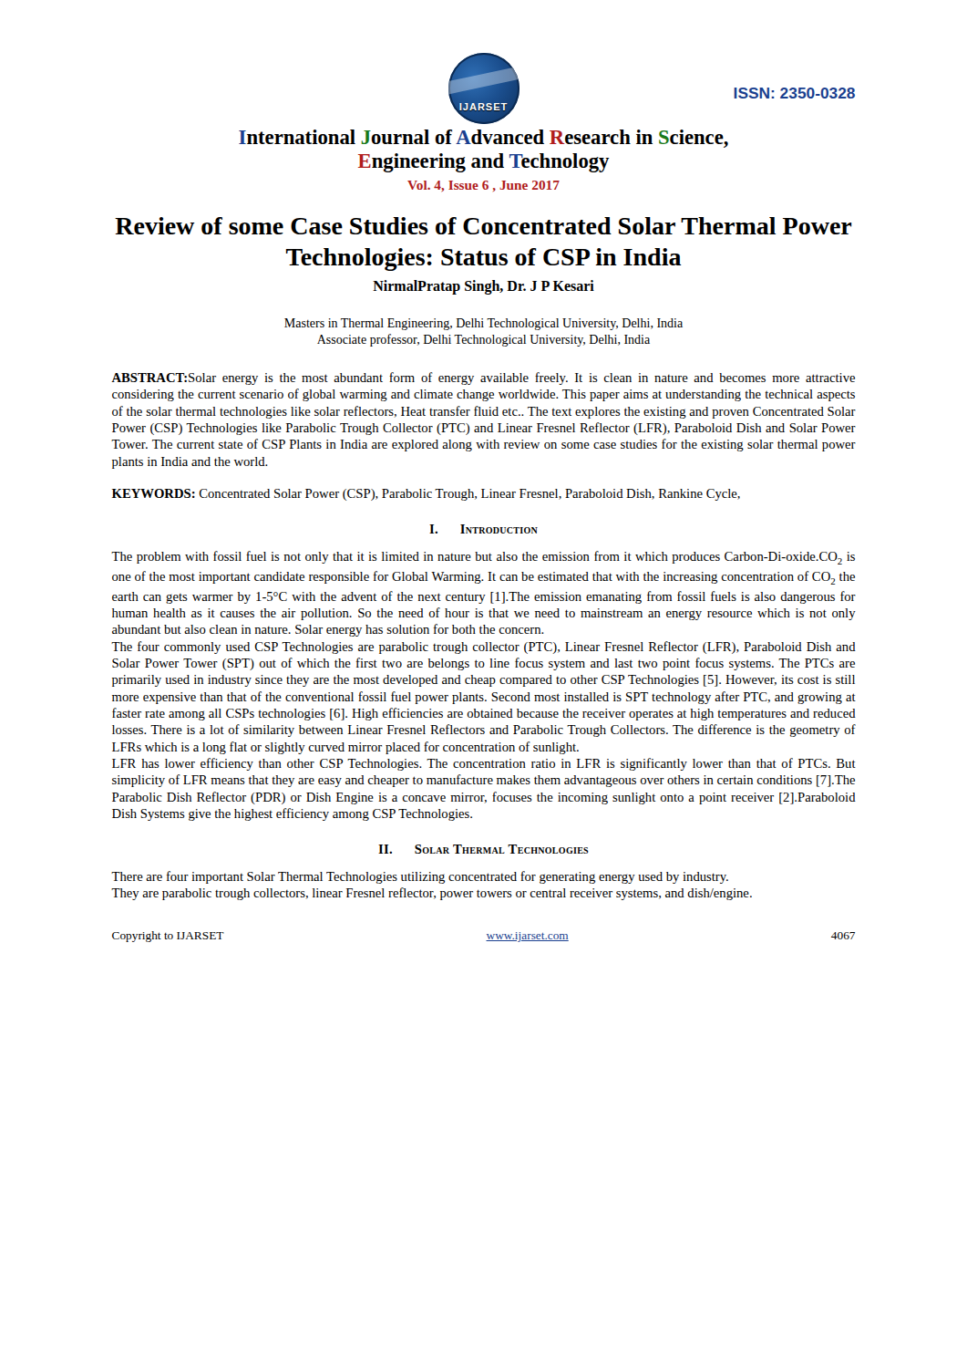ISSN: 2350-0328
International Journal of Advanced Research in Science,
Engineering and Technology
Vol. 4, Issue 6 , June 2017
Review of some Case Studies of Concentrated Solar Thermal Power Technologies: Status of CSP in India
NirmalPratap Singh, Dr. J P Kesari
Masters in Thermal Engineering, Delhi Technological University, Delhi, India
Associate professor, Delhi Technological University, Delhi, India
ABSTRACT: Solar energy is the most abundant form of energy available freely. It is clean in nature and becomes more attractive considering the current scenario of global warming and climate change worldwide. This paper aims at understanding the technical aspects of the solar thermal technologies like solar reflectors, Heat transfer fluid etc.. The text explores the existing and proven Concentrated Solar Power (CSP) Technologies like Parabolic Trough Collector (PTC) and Linear Fresnel Reflector (LFR), Paraboloid Dish and Solar Power Tower. The current state of CSP Plants in India are explored along with review on some case studies for the existing solar thermal power plants in India and the world.
KEYWORDS: Concentrated Solar Power (CSP), Parabolic Trough, Linear Fresnel, Paraboloid Dish, Rankine Cycle,
I. Introduction
The problem with fossil fuel is not only that it is limited in nature but also the emission from it which produces Carbon-Di-oxide.CO2 is one of the most important candidate responsible for Global Warming. It can be estimated that with the increasing concentration of CO2 the earth can gets warmer by 1-5°C with the advent of the next century [1].The emission emanating from fossil fuels is also dangerous for human health as it causes the air pollution. So the need of hour is that we need to mainstream an energy resource which is not only abundant but also clean in nature. Solar energy has solution for both the concern.
The four commonly used CSP Technologies are parabolic trough collector (PTC), Linear Fresnel Reflector (LFR), Paraboloid Dish and Solar Power Tower (SPT) out of which the first two are belongs to line focus system and last two point focus systems. The PTCs are primarily used in industry since they are the most developed and cheap compared to other CSP Technologies [5]. However, its cost is still more expensive than that of the conventional fossil fuel power plants. Second most installed is SPT technology after PTC, and growing at faster rate among all CSPs technologies [6]. High efficiencies are obtained because the receiver operates at high temperatures and reduced losses. There is a lot of similarity between Linear Fresnel Reflectors and Parabolic Trough Collectors. The difference is the geometry of LFRs which is a long flat or slightly curved mirror placed for concentration of sunlight.
LFR has lower efficiency than other CSP Technologies. The concentration ratio in LFR is significantly lower than that of PTCs. But simplicity of LFR means that they are easy and cheaper to manufacture makes them advantageous over others in certain conditions [7].The Parabolic Dish Reflector (PDR) or Dish Engine is a concave mirror, focuses the incoming sunlight onto a point receiver [2].Paraboloid Dish Systems give the highest efficiency among CSP Technologies.
II. Solar Thermal Technologies
There are four important Solar Thermal Technologies utilizing concentrated for generating energy used by industry.
They are parabolic trough collectors, linear Fresnel reflector, power towers or central receiver systems, and dish/engine.
Copyright to IJARSET www.ijarset.com 4067